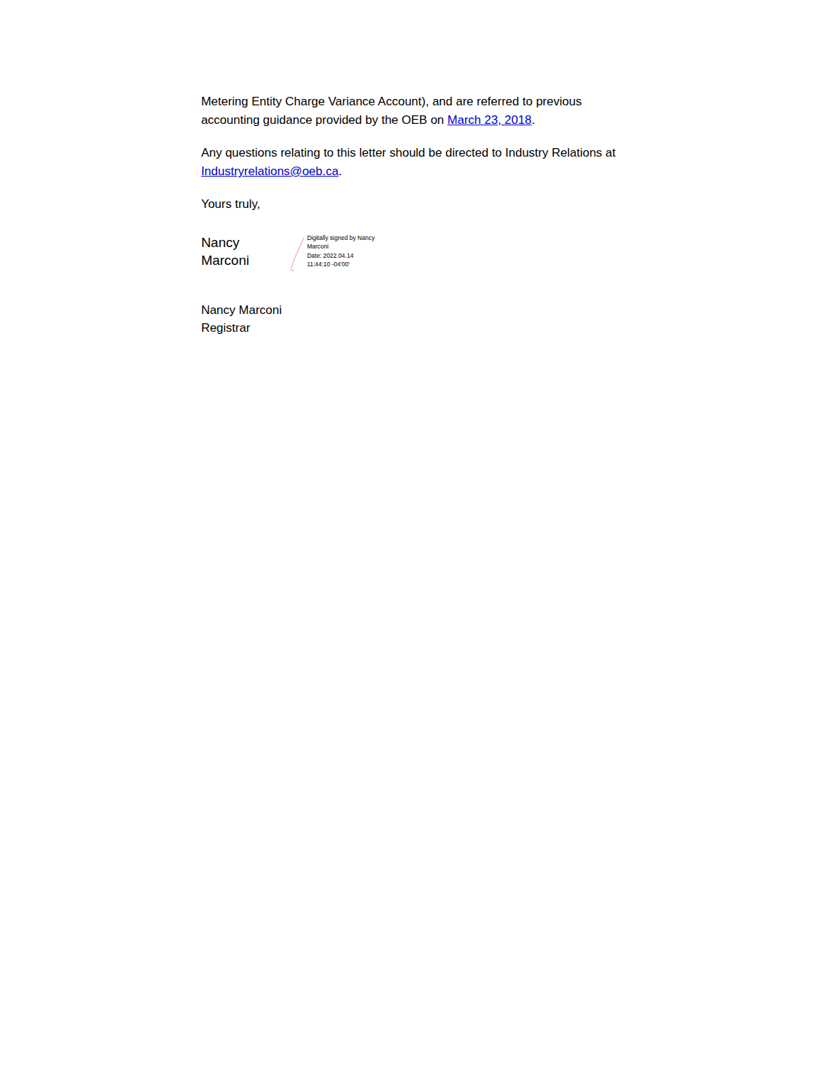Metering Entity Charge Variance Account), and are referred to previous accounting guidance provided by the OEB on March 23, 2018.
Any questions relating to this letter should be directed to Industry Relations at Industryrelations@oeb.ca.
Yours truly,
Nancy
Marconi
Digitally signed by Nancy
Marconi
Date: 2022.04.14
11:44:10 -04'00'
Nancy Marconi
Registrar